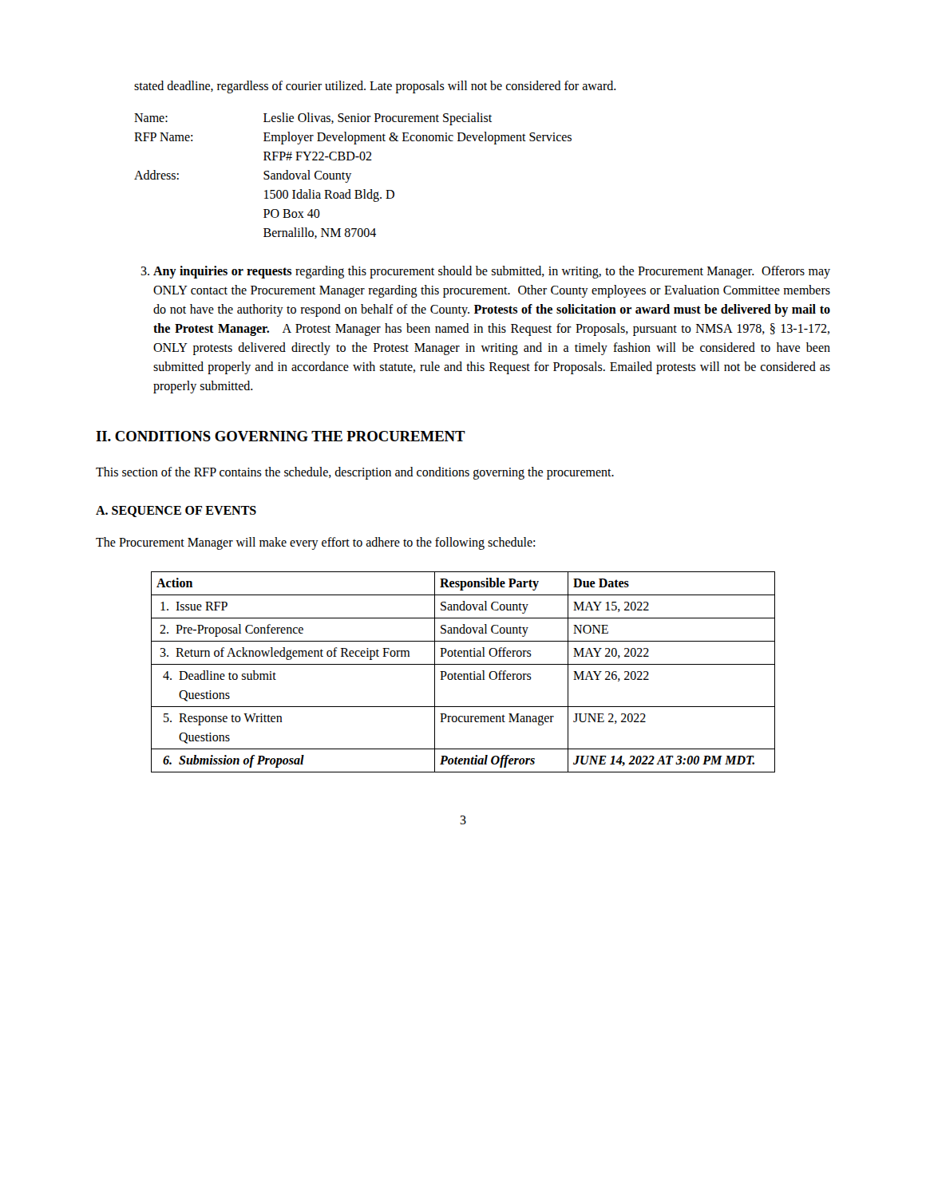stated deadline, regardless of courier utilized. Late proposals will not be considered for award.
| Name: | Leslie Olivas, Senior Procurement Specialist |
| RFP Name: | Employer Development & Economic Development Services RFP# FY22-CBD-02 |
| Address: | Sandoval County 1500 Idalia Road Bldg. D PO Box 40 Bernalillo, NM 87004 |
Any inquiries or requests regarding this procurement should be submitted, in writing, to the Procurement Manager. Offerors may ONLY contact the Procurement Manager regarding this procurement. Other County employees or Evaluation Committee members do not have the authority to respond on behalf of the County. Protests of the solicitation or award must be delivered by mail to the Protest Manager. A Protest Manager has been named in this Request for Proposals, pursuant to NMSA 1978, § 13-1-172, ONLY protests delivered directly to the Protest Manager in writing and in a timely fashion will be considered to have been submitted properly and in accordance with statute, rule and this Request for Proposals. Emailed protests will not be considered as properly submitted.
II. CONDITIONS GOVERNING THE PROCUREMENT
This section of the RFP contains the schedule, description and conditions governing the procurement.
A. SEQUENCE OF EVENTS
The Procurement Manager will make every effort to adhere to the following schedule:
| Action | Responsible Party | Due Dates |
| --- | --- | --- |
| 1. Issue RFP | Sandoval County | MAY 15, 2022 |
| 2. Pre-Proposal Conference | Sandoval County | NONE |
| 3. Return of Acknowledgement of Receipt Form | Potential Offerors | MAY 20, 2022 |
| 4. Deadline to submit Questions | Potential Offerors | MAY 26, 2022 |
| 5. Response to Written Questions | Procurement Manager | JUNE 2, 2022 |
| 6. Submission of Proposal | Potential Offerors | JUNE 14, 2022 AT 3:00 PM MDT. |
3